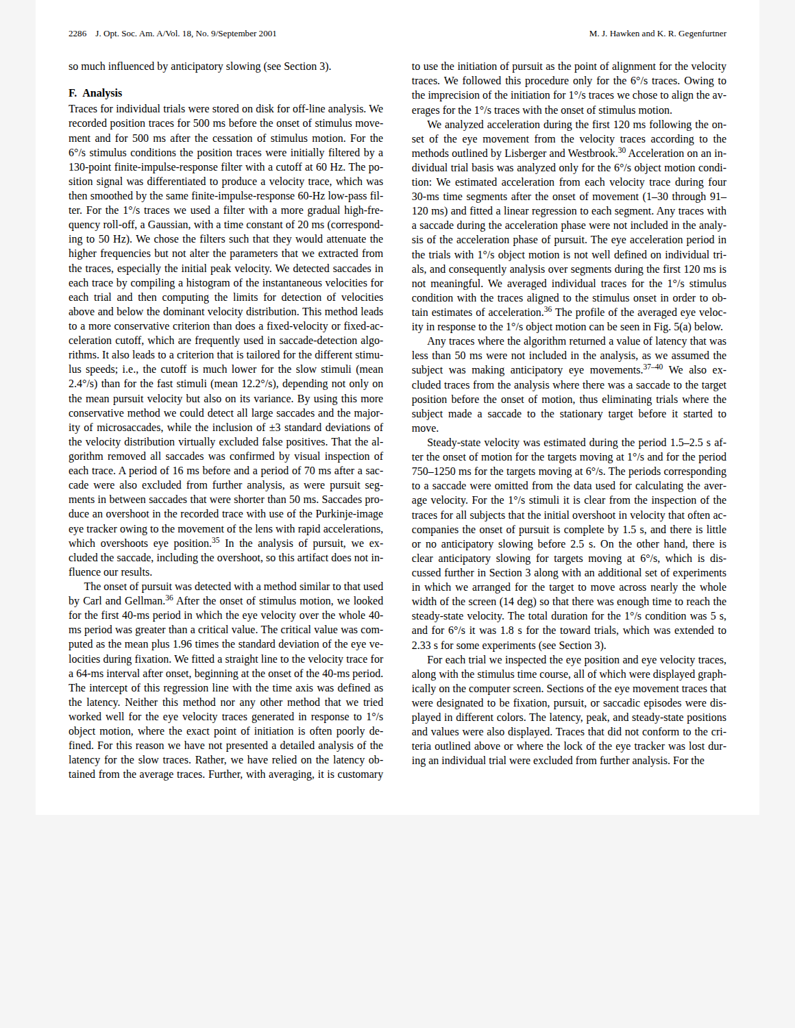2286 J. Opt. Soc. Am. A/Vol. 18, No. 9/September 2001 M. J. Hawken and K. R. Gegenfurtner
so much influenced by anticipatory slowing (see Section 3).
F. Analysis
Traces for individual trials were stored on disk for off-line analysis. We recorded position traces for 500 ms before the onset of stimulus movement and for 500 ms after the cessation of stimulus motion. For the 6°/s stimulus conditions the position traces were initially filtered by a 130-point finite-impulse-response filter with a cutoff at 60 Hz. The position signal was differentiated to produce a velocity trace, which was then smoothed by the same finite-impulse-response 60-Hz low-pass filter. For the 1°/s traces we used a filter with a more gradual high-frequency roll-off, a Gaussian, with a time constant of 20 ms (corresponding to 50 Hz). We chose the filters such that they would attenuate the higher frequencies but not alter the parameters that we extracted from the traces, especially the initial peak velocity. We detected saccades in each trace by compiling a histogram of the instantaneous velocities for each trial and then computing the limits for detection of velocities above and below the dominant velocity distribution. This method leads to a more conservative criterion than does a fixed-velocity or fixed-acceleration cutoff, which are frequently used in saccade-detection algorithms. It also leads to a criterion that is tailored for the different stimulus speeds; i.e., the cutoff is much lower for the slow stimuli (mean 2.4°/s) than for the fast stimuli (mean 12.2°/s), depending not only on the mean pursuit velocity but also on its variance. By using this more conservative method we could detect all large saccades and the majority of microsaccades, while the inclusion of ±3 standard deviations of the velocity distribution virtually excluded false positives. That the algorithm removed all saccades was confirmed by visual inspection of each trace. A period of 16 ms before and a period of 70 ms after a saccade were also excluded from further analysis, as were pursuit segments in between saccades that were shorter than 50 ms. Saccades produce an overshoot in the recorded trace with use of the Purkinje-image eye tracker owing to the movement of the lens with rapid accelerations, which overshoots eye position.35 In the analysis of pursuit, we excluded the saccade, including the overshoot, so this artifact does not influence our results.
The onset of pursuit was detected with a method similar to that used by Carl and Gellman.36 After the onset of stimulus motion, we looked for the first 40-ms period in which the eye velocity over the whole 40-ms period was greater than a critical value. The critical value was computed as the mean plus 1.96 times the standard deviation of the eye velocities during fixation. We fitted a straight line to the velocity trace for a 64-ms interval after onset, beginning at the onset of the 40-ms period. The intercept of this regression line with the time axis was defined as the latency. Neither this method nor any other method that we tried worked well for the eye velocity traces generated in response to 1°/s object motion, where the exact point of initiation is often poorly defined. For this reason we have not presented a detailed analysis of the latency for the slow traces. Rather, we have relied on the latency obtained from the average traces. Further, with averaging, it is customary to use the initiation of pursuit as the point of alignment for the velocity traces. We followed this procedure only for the 6°/s traces. Owing to the imprecision of the initiation for 1°/s traces we chose to align the averages for the 1°/s traces with the onset of stimulus motion.
We analyzed acceleration during the first 120 ms following the onset of the eye movement from the velocity traces according to the methods outlined by Lisberger and Westbrook.30 Acceleration on an individual trial basis was analyzed only for the 6°/s object motion condition: We estimated acceleration from each velocity trace during four 30-ms time segments after the onset of movement (1–30 through 91–120 ms) and fitted a linear regression to each segment. Any traces with a saccade during the acceleration phase were not included in the analysis of the acceleration phase of pursuit. The eye acceleration period in the trials with 1°/s object motion is not well defined on individual trials, and consequently analysis over segments during the first 120 ms is not meaningful. We averaged individual traces for the 1°/s stimulus condition with the traces aligned to the stimulus onset in order to obtain estimates of acceleration.36 The profile of the averaged eye velocity in response to the 1°/s object motion can be seen in Fig. 5(a) below.
Any traces where the algorithm returned a value of latency that was less than 50 ms were not included in the analysis, as we assumed the subject was making anticipatory eye movements.37–40 We also excluded traces from the analysis where there was a saccade to the target position before the onset of motion, thus eliminating trials where the subject made a saccade to the stationary target before it started to move.
Steady-state velocity was estimated during the period 1.5–2.5 s after the onset of motion for the targets moving at 1°/s and for the period 750–1250 ms for the targets moving at 6°/s. The periods corresponding to a saccade were omitted from the data used for calculating the average velocity. For the 1°/s stimuli it is clear from the inspection of the traces for all subjects that the initial overshoot in velocity that often accompanies the onset of pursuit is complete by 1.5 s, and there is little or no anticipatory slowing before 2.5 s. On the other hand, there is clear anticipatory slowing for targets moving at 6°/s, which is discussed further in Section 3 along with an additional set of experiments in which we arranged for the target to move across nearly the whole width of the screen (14 deg) so that there was enough time to reach the steady-state velocity. The total duration for the 1°/s condition was 5 s, and for 6°/s it was 1.8 s for the toward trials, which was extended to 2.33 s for some experiments (see Section 3).
For each trial we inspected the eye position and eye velocity traces, along with the stimulus time course, all of which were displayed graphically on the computer screen. Sections of the eye movement traces that were designated to be fixation, pursuit, or saccadic episodes were displayed in different colors. The latency, peak, and steady-state positions and values were also displayed. Traces that did not conform to the criteria outlined above or where the lock of the eye tracker was lost during an individual trial were excluded from further analysis. For the